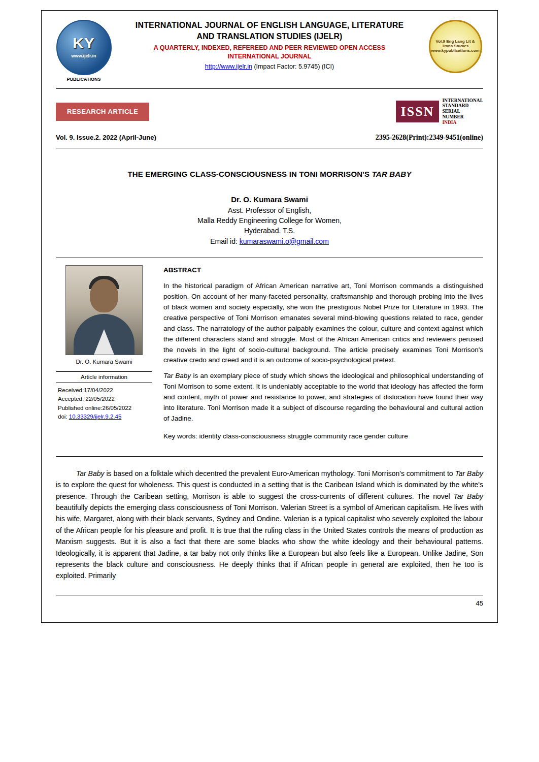KY
www.ijelr.in
PUBLICATIONS
INTERNATIONAL JOURNAL OF ENGLISH LANGUAGE, LITERATURE
AND TRANSLATION STUDIES (IJELR)
A QUARTERLY, INDEXED, REFEREED AND PEER REVIEWED OPEN ACCESS
INTERNATIONAL JOURNAL
http://www.ijelr.in (Impact Factor: 5.9745) (ICI)
Vol.9 Eng Lang Lit & Trans Studies
www.kypublications.com
RESEARCH ARTICLE
ISSN
INTERNATIONAL
STANDARD
SERIAL
NUMBER
INDIA
Vol. 9. Issue.2. 2022 (April-June)
2395-2628(Print):2349-9451(online)
THE EMERGING CLASS-CONSCIOUSNESS IN TONI MORRISON'S TAR BABY
Dr. O. Kumara Swami
Asst. Professor of English,
Malla Reddy Engineering College for Women,
Hyderabad. T.S.
Email id: kumaraswami.o@gmail.com
Dr. O. Kumara Swami
Article information
Received:17/04/2022
Accepted: 22/05/2022
Published online:26/05/2022
doi: 10.33329/ijelr.9.2.45
ABSTRACT
In the historical paradigm of African American narrative art, Toni Morrison commands a distinguished position. On account of her many-faceted personality, craftsmanship and thorough probing into the lives of black women and society especially, she won the prestigious Nobel Prize for Literature in 1993. The creative perspective of Toni Morrison emanates several mind-blowing questions related to race, gender and class. The narratology of the author palpably examines the colour, culture and context against which the different characters stand and struggle. Most of the African American critics and reviewers perused the novels in the light of socio-cultural background. The article precisely examines Toni Morrison's creative credo and creed and it is an outcome of socio-psychological pretext.
Tar Baby is an exemplary piece of study which shows the ideological and philosophical understanding of Toni Morrison to some extent. It is undeniably acceptable to the world that ideology has affected the form and content, myth of power and resistance to power, and strategies of dislocation have found their way into literature. Toni Morrison made it a subject of discourse regarding the behavioural and cultural action of Jadine.
Key words: identity class-consciousness struggle community race gender culture
Tar Baby is based on a folktale which decentred the prevalent Euro-American mythology. Toni Morrison's commitment to Tar Baby is to explore the quest for wholeness. This quest is conducted in a setting that is the Caribean Island which is dominated by the white's presence. Through the Caribean setting, Morrison is able to suggest the cross-currents of different cultures. The novel Tar Baby beautifully depicts the emerging class consciousness of Toni Morrison. Valerian Street is a symbol of American capitalism. He lives with his wife, Margaret, along with their black servants, Sydney and Ondine. Valerian is a typical capitalist who severely exploited the labour of the African people for his pleasure and profit. It is true that the ruling class in the United States controls the means of production as Marxism suggests. But it is also a fact that there are some blacks who show the white ideology and their behavioural patterns. Ideologically, it is apparent that Jadine, a tar baby not only thinks like a European but also feels like a European. Unlike Jadine, Son represents the black culture and consciousness. He deeply thinks that if African people in general are exploited, then he too is exploited. Primarily
45